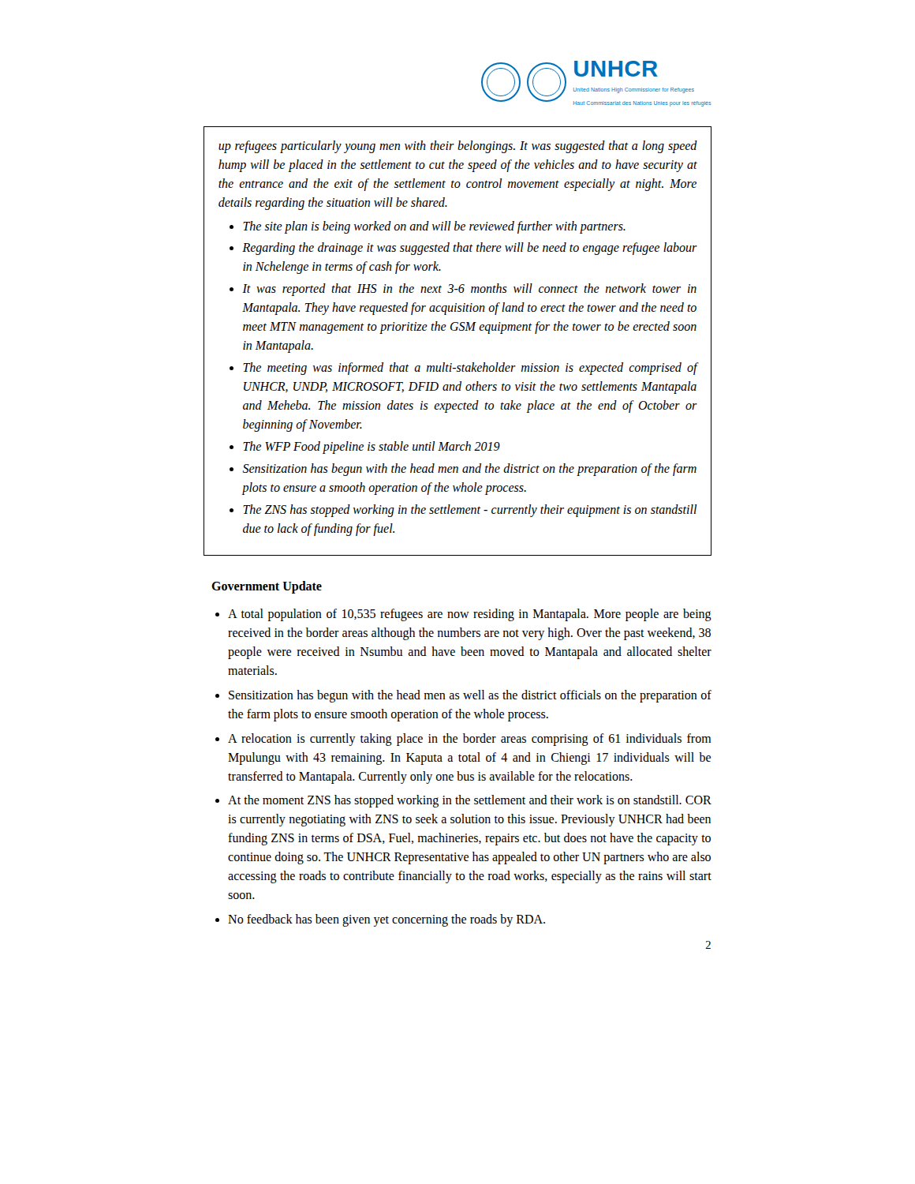UNHCR
United Nations High Commissioner for Refugees
Haut Commissariat des Nations Unies pour les réfugiés
up refugees particularly young men with their belongings. It was suggested that a long speed hump will be placed in the settlement to cut the speed of the vehicles and to have security at the entrance and the exit of the settlement to control movement especially at night. More details regarding the situation will be shared.
The site plan is being worked on and will be reviewed further with partners.
Regarding the drainage it was suggested that there will be need to engage refugee labour in Nchelenge in terms of cash for work.
It was reported that IHS in the next 3-6 months will connect the network tower in Mantapala. They have requested for acquisition of land to erect the tower and the need to meet MTN management to prioritize the GSM equipment for the tower to be erected soon in Mantapala.
The meeting was informed that a multi-stakeholder mission is expected comprised of UNHCR, UNDP, MICROSOFT, DFID and others to visit the two settlements Mantapala and Meheba. The mission dates is expected to take place at the end of October or beginning of November.
The WFP Food pipeline is stable until March 2019
Sensitization has begun with the head men and the district on the preparation of the farm plots to ensure a smooth operation of the whole process.
The ZNS has stopped working in the settlement - currently their equipment is on standstill due to lack of funding for fuel.
Government Update
A total population of 10,535 refugees are now residing in Mantapala. More people are being received in the border areas although the numbers are not very high. Over the past weekend, 38 people were received in Nsumbu and have been moved to Mantapala and allocated shelter materials.
Sensitization has begun with the head men as well as the district officials on the preparation of the farm plots to ensure smooth operation of the whole process.
A relocation is currently taking place in the border areas comprising of 61 individuals from Mpulungu with 43 remaining. In Kaputa a total of 4 and in Chiengi 17 individuals will be transferred to Mantapala. Currently only one bus is available for the relocations.
At the moment ZNS has stopped working in the settlement and their work is on standstill. COR is currently negotiating with ZNS to seek a solution to this issue. Previously UNHCR had been funding ZNS in terms of DSA, Fuel, machineries, repairs etc. but does not have the capacity to continue doing so. The UNHCR Representative has appealed to other UN partners who are also accessing the roads to contribute financially to the road works, especially as the rains will start soon.
No feedback has been given yet concerning the roads by RDA.
2